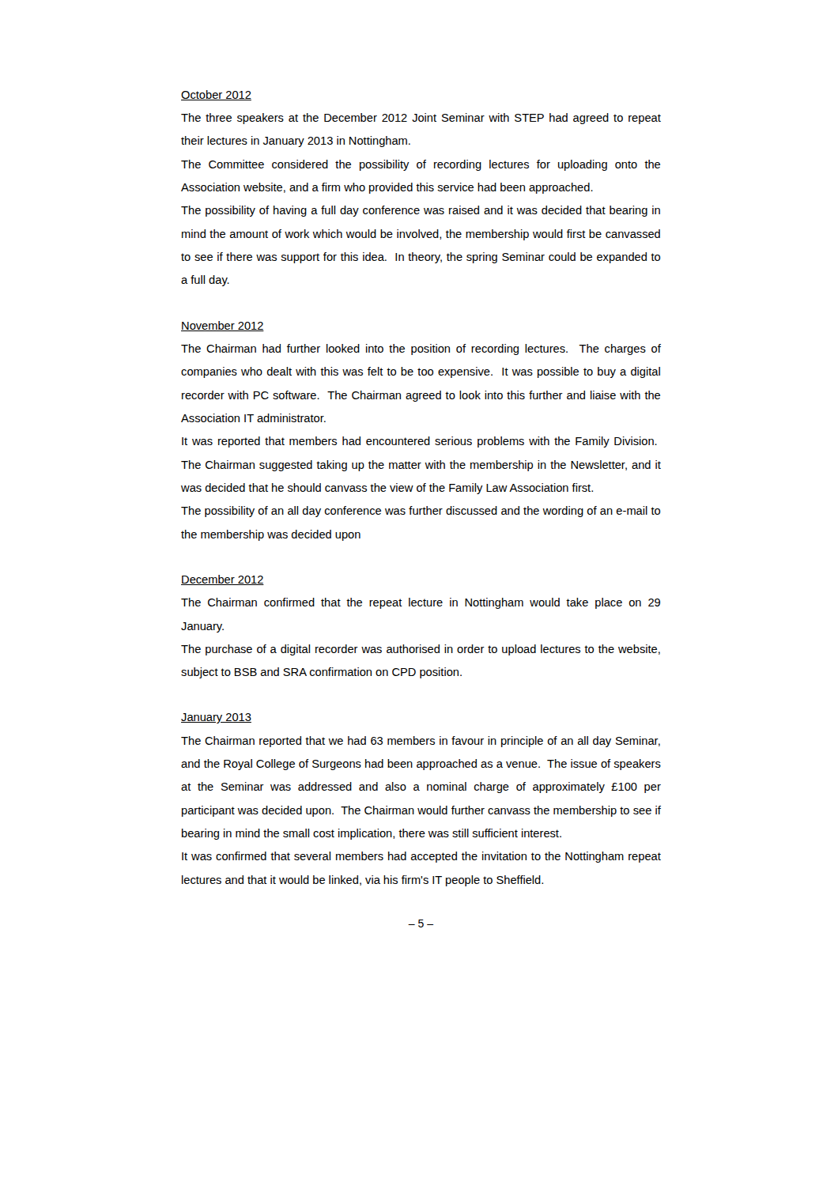October 2012
The three speakers at the December 2012 Joint Seminar with STEP had agreed to repeat their lectures in January 2013 in Nottingham.
The Committee considered the possibility of recording lectures for uploading onto the Association website, and a firm who provided this service had been approached.
The possibility of having a full day conference was raised and it was decided that bearing in mind the amount of work which would be involved, the membership would first be canvassed to see if there was support for this idea. In theory, the spring Seminar could be expanded to a full day.
November 2012
The Chairman had further looked into the position of recording lectures. The charges of companies who dealt with this was felt to be too expensive. It was possible to buy a digital recorder with PC software. The Chairman agreed to look into this further and liaise with the Association IT administrator.
It was reported that members had encountered serious problems with the Family Division. The Chairman suggested taking up the matter with the membership in the Newsletter, and it was decided that he should canvass the view of the Family Law Association first.
The possibility of an all day conference was further discussed and the wording of an e-mail to the membership was decided upon
December 2012
The Chairman confirmed that the repeat lecture in Nottingham would take place on 29 January.
The purchase of a digital recorder was authorised in order to upload lectures to the website, subject to BSB and SRA confirmation on CPD position.
January 2013
The Chairman reported that we had 63 members in favour in principle of an all day Seminar, and the Royal College of Surgeons had been approached as a venue. The issue of speakers at the Seminar was addressed and also a nominal charge of approximately £100 per participant was decided upon. The Chairman would further canvass the membership to see if bearing in mind the small cost implication, there was still sufficient interest.
It was confirmed that several members had accepted the invitation to the Nottingham repeat lectures and that it would be linked, via his firm's IT people to Sheffield.
– 5 –